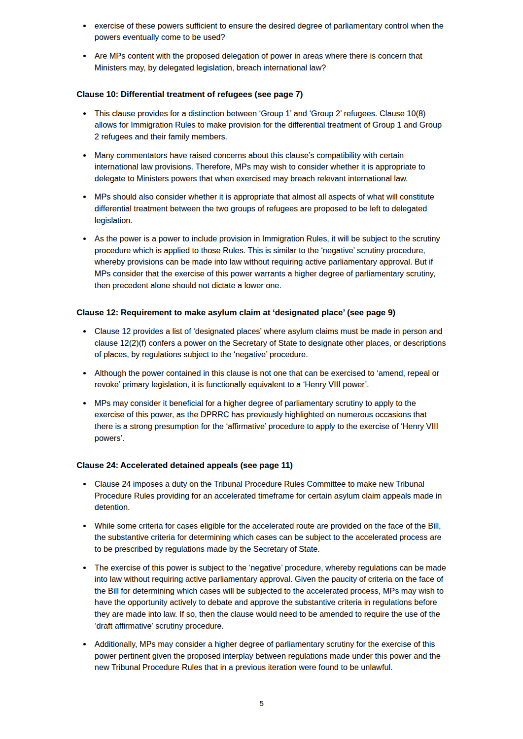exercise of these powers sufficient to ensure the desired degree of parliamentary control when the powers eventually come to be used?
Are MPs content with the proposed delegation of power in areas where there is concern that Ministers may, by delegated legislation, breach international law?
Clause 10: Differential treatment of refugees (see page 7)
This clause provides for a distinction between ‘Group 1’ and ‘Group 2’ refugees. Clause 10(8) allows for Immigration Rules to make provision for the differential treatment of Group 1 and Group 2 refugees and their family members.
Many commentators have raised concerns about this clause’s compatibility with certain international law provisions. Therefore, MPs may wish to consider whether it is appropriate to delegate to Ministers powers that when exercised may breach relevant international law.
MPs should also consider whether it is appropriate that almost all aspects of what will constitute differential treatment between the two groups of refugees are proposed to be left to delegated legislation.
As the power is a power to include provision in Immigration Rules, it will be subject to the scrutiny procedure which is applied to those Rules. This is similar to the ‘negative’ scrutiny procedure, whereby provisions can be made into law without requiring active parliamentary approval. But if MPs consider that the exercise of this power warrants a higher degree of parliamentary scrutiny, then precedent alone should not dictate a lower one.
Clause 12: Requirement to make asylum claim at ‘designated place’ (see page 9)
Clause 12 provides a list of ‘designated places’ where asylum claims must be made in person and clause 12(2)(f) confers a power on the Secretary of State to designate other places, or descriptions of places, by regulations subject to the ‘negative’ procedure.
Although the power contained in this clause is not one that can be exercised to ‘amend, repeal or revoke’ primary legislation, it is functionally equivalent to a ‘Henry VIII power’.
MPs may consider it beneficial for a higher degree of parliamentary scrutiny to apply to the exercise of this power, as the DPRRC has previously highlighted on numerous occasions that there is a strong presumption for the ‘affirmative’ procedure to apply to the exercise of ‘Henry VIII powers’.
Clause 24: Accelerated detained appeals (see page 11)
Clause 24 imposes a duty on the Tribunal Procedure Rules Committee to make new Tribunal Procedure Rules providing for an accelerated timeframe for certain asylum claim appeals made in detention.
While some criteria for cases eligible for the accelerated route are provided on the face of the Bill, the substantive criteria for determining which cases can be subject to the accelerated process are to be prescribed by regulations made by the Secretary of State.
The exercise of this power is subject to the ‘negative’ procedure, whereby regulations can be made into law without requiring active parliamentary approval. Given the paucity of criteria on the face of the Bill for determining which cases will be subjected to the accelerated process, MPs may wish to have the opportunity actively to debate and approve the substantive criteria in regulations before they are made into law. If so, then the clause would need to be amended to require the use of the ‘draft affirmative’ scrutiny procedure.
Additionally, MPs may consider a higher degree of parliamentary scrutiny for the exercise of this power pertinent given the proposed interplay between regulations made under this power and the new Tribunal Procedure Rules that in a previous iteration were found to be unlawful.
5